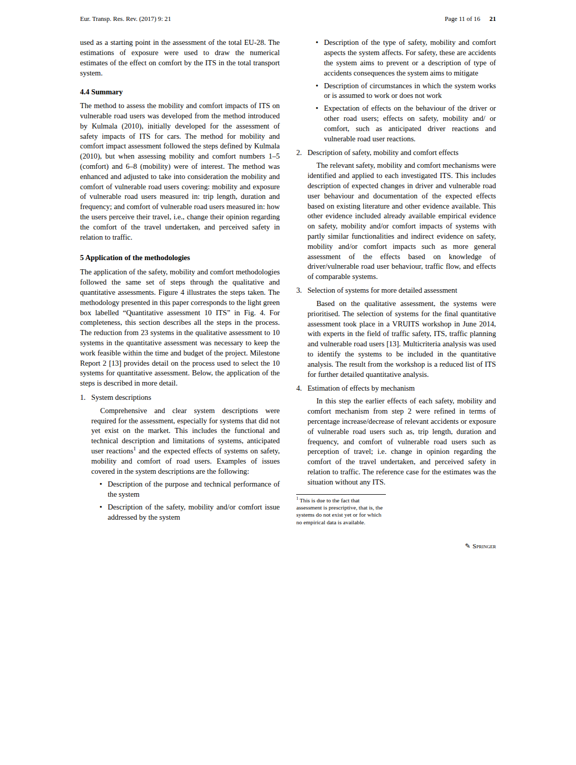Eur. Transp. Res. Rev. (2017) 9: 21
Page 11 of 16 21
used as a starting point in the assessment of the total EU-28. The estimations of exposure were used to draw the numerical estimates of the effect on comfort by the ITS in the total transport system.
4.4 Summary
The method to assess the mobility and comfort impacts of ITS on vulnerable road users was developed from the method introduced by Kulmala (2010), initially developed for the assessment of safety impacts of ITS for cars. The method for mobility and comfort impact assessment followed the steps defined by Kulmala (2010), but when assessing mobility and comfort numbers 1–5 (comfort) and 6–8 (mobility) were of interest. The method was enhanced and adjusted to take into consideration the mobility and comfort of vulnerable road users covering: mobility and exposure of vulnerable road users measured in: trip length, duration and frequency; and comfort of vulnerable road users measured in: how the users perceive their travel, i.e., change their opinion regarding the comfort of the travel undertaken, and perceived safety in relation to traffic.
5 Application of the methodologies
The application of the safety, mobility and comfort methodologies followed the same set of steps through the qualitative and quantitative assessments. Figure 4 illustrates the steps taken. The methodology presented in this paper corresponds to the light green box labelled “Quantitative assessment 10 ITS” in Fig. 4. For completeness, this section describes all the steps in the process. The reduction from 23 systems in the qualitative assessment to 10 systems in the quantitative assessment was necessary to keep the work feasible within the time and budget of the project. Milestone Report 2 [13] provides detail on the process used to select the 10 systems for quantitative assessment. Below, the application of the steps is described in more detail.
System descriptions
Comprehensive and clear system descriptions were required for the assessment, especially for systems that did not yet exist on the market. This includes the functional and technical description and limitations of systems, anticipated user reactions1 and the expected effects of systems on safety, mobility and comfort of road users. Examples of issues covered in the system descriptions are the following:
Description of the purpose and technical performance of the system
Description of the safety, mobility and/or comfort issue addressed by the system
Description of the type of safety, mobility and comfort aspects the system affects. For safety, these are accidents the system aims to prevent or a description of type of accidents consequences the system aims to mitigate
Description of circumstances in which the system works or is assumed to work or does not work
Expectation of effects on the behaviour of the driver or other road users; effects on safety, mobility and/ or comfort, such as anticipated driver reactions and vulnerable road user reactions.
Description of safety, mobility and comfort effects
The relevant safety, mobility and comfort mechanisms were identified and applied to each investigated ITS. This includes description of expected changes in driver and vulnerable road user behaviour and documentation of the expected effects based on existing literature and other evidence available. This other evidence included already available empirical evidence on safety, mobility and/or comfort impacts of systems with partly similar functionalities and indirect evidence on safety, mobility and/or comfort impacts such as more general assessment of the effects based on knowledge of driver/vulnerable road user behaviour, traffic flow, and effects of comparable systems.
Selection of systems for more detailed assessment
Based on the qualitative assessment, the systems were prioritised. The selection of systems for the final quantitative assessment took place in a VRUITS workshop in June 2014, with experts in the field of traffic safety, ITS, traffic planning and vulnerable road users [13]. Multicriteria analysis was used to identify the systems to be included in the quantitative analysis. The result from the workshop is a reduced list of ITS for further detailed quantitative analysis.
Estimation of effects by mechanism
In this step the earlier effects of each safety, mobility and comfort mechanism from step 2 were refined in terms of percentage increase/decrease of relevant accidents or exposure of vulnerable road users such as, trip length, duration and frequency, and comfort of vulnerable road users such as perception of travel; i.e. change in opinion regarding the comfort of the travel undertaken, and perceived safety in relation to traffic. The reference case for the estimates was the situation without any ITS.
1 This is due to the fact that assessment is prescriptive, that is, the systems do not exist yet or for which no empirical data is available.
✎Springer